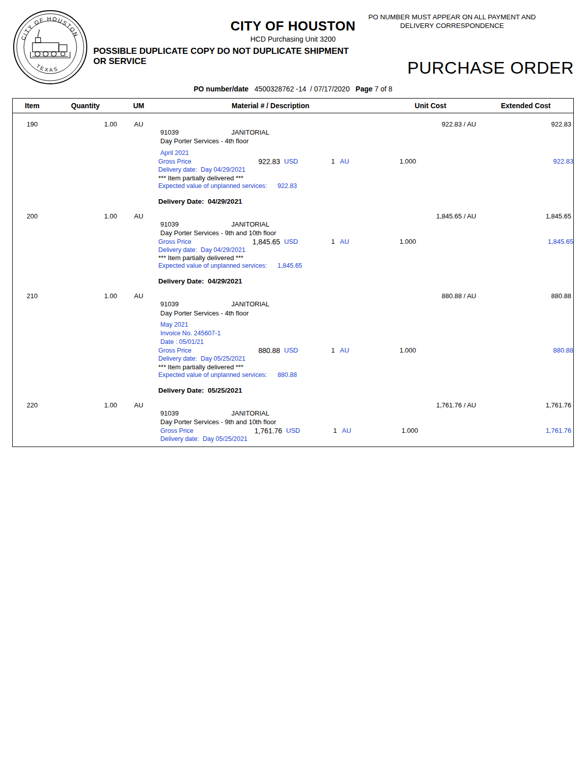CITY OF HOUSTON TEXAS
PO NUMBER MUST APPEAR ON ALL PAYMENT AND
DELIVERY CORRESPONDENCE
CITY OF HOUSTON
HCD Purchasing Unit 3200
POSSIBLE DUPLICATE COPY DO NOT DUPLICATE SHIPMENT
OR SERVICE
PURCHASE ORDER
PO number/date 4500328762 -14 / 07/17/2020 Page 7 of 8
| Item | Quantity | UM | Material # / Description | Unit Cost | Extended Cost |
| --- | --- | --- | --- | --- | --- |
| 190 | 1.00 | AU | | 922.83 / AU | 922.83 |
| | | | 91039 JANITORIAL Day Porter Services - 4th floor April 2021 |
| | | | / Gross Price / 922.83 / USD / 1 / AU / 1.000 / 922.83 / Delivery date: Day 04/29/2021 *** Item partially delivered *** Expected value of unplanned services: 922.83 Delivery Date: 04/29/2021 |
| 200 | 1.00 | AU | | 1,845.65 / AU | 1,845.65 |
| | | | 91039 JANITORIAL Day Porter Services - 9th and 10th floor |
| | | | / Gross Price / 1,845.65 / USD / 1 / AU / 1.000 / 1,845.65 / Delivery date: Day 04/29/2021 *** Item partially delivered *** Expected value of unplanned services: 1,845.65 Delivery Date: 04/29/2021 |
| 210 | 1.00 | AU | | 880.88 / AU | 880.88 |
| | | | 91039 JANITORIAL Day Porter Services - 4th floor May 2021 Invoice No. 245607-1 Date : 05/01/21 |
| | | | / Gross Price / 880.88 / USD / 1 / AU / 1.000 / 880.88 / Delivery date: Day 05/25/2021 *** Item partially delivered *** Expected value of unplanned services: 880.88 Delivery Date: 05/25/2021 |
| 220 | 1.00 | AU | | 1,761.76 / AU | 1,761.76 |
| | | | 91039 JANITORIAL Day Porter Services - 9th and 10th floor |
| | | | / Gross Price / 1,761.76 / USD / 1 / AU / 1.000 / 1,761.76 / Delivery date: Day 05/25/2021 |